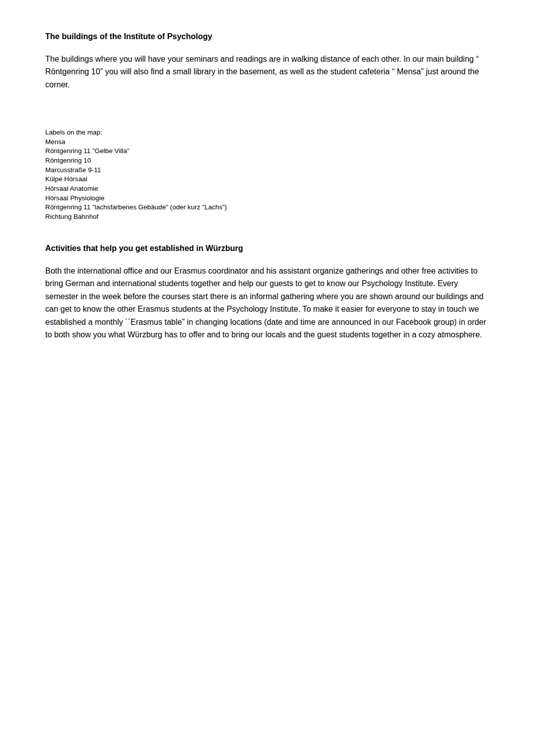The buildings of the Institute of Psychology
The buildings where you will have your seminars and readings are in walking distance of each other. In our main building “ Röntgenring 10” you will also find a small library in the basement, as well as the student cafeteria “ Mensa” just around the corner.
Labels on the map:
Mensa
Röntgenring 11 "Gelbe Villa"
Röntgenring 10
Marcusstraße 9-11
Külpe Hörsaal
Hörsaal Anatomie
Hörsaal Physiologie
Röntgenring 11 "lachsfarbenes Gebäude" (oder kurz "Lachs")
Richtung Bahnhof
Activities that help you get established in Würzburg
Both the international office and our Erasmus coordinator and his assistant organize gatherings and other free activities to bring German and international students together and help our guests to get to know our Psychology Institute. Every semester in the week before the courses start there is an informal gathering where you are shown around our buildings and can get to know the other Erasmus students at the Psychology Institute. To make it easier for everyone to stay in touch we established a monthly ´´Erasmus table” in changing locations (date and time are announced in our Facebook group) in order to both show you what Würzburg has to offer and to bring our locals and the guest students together in a cozy atmosphere.